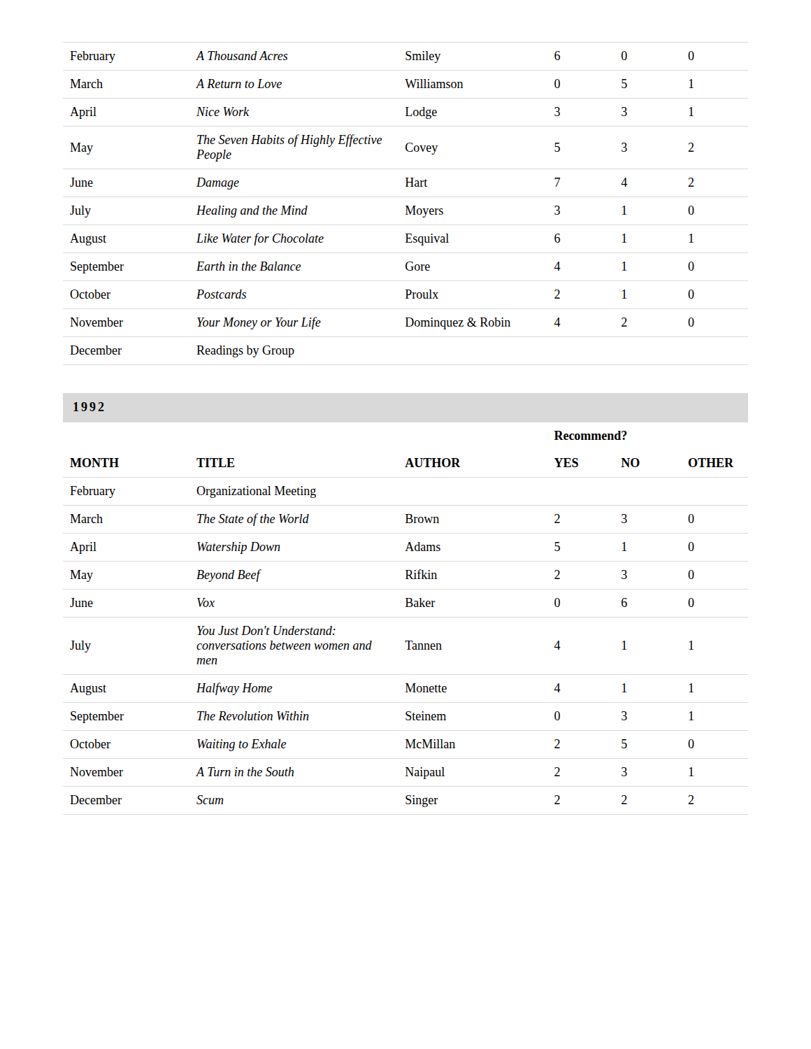| February | A Thousand Acres | Smiley | 6 | 0 | 0 |
| March | A Return to Love | Williamson | 0 | 5 | 1 |
| April | Nice Work | Lodge | 3 | 3 | 1 |
| May | The Seven Habits of Highly Effective People | Covey | 5 | 3 | 2 |
| June | Damage | Hart | 7 | 4 | 2 |
| July | Healing and the Mind | Moyers | 3 | 1 | 0 |
| August | Like Water for Chocolate | Esquival | 6 | 1 | 1 |
| September | Earth in the Balance | Gore | 4 | 1 | 0 |
| October | Postcards | Proulx | 2 | 1 | 0 |
| November | Your Money or Your Life | Dominquez & Robin | 4 | 2 | 0 |
| December | Readings by Group | | | | |
1992
| | | | Recommend? |
| MONTH | TITLE | AUTHOR | YES | NO | OTHER |
| February | Organizational Meeting | | | | |
| March | The State of the World | Brown | 2 | 3 | 0 |
| April | Watership Down | Adams | 5 | 1 | 0 |
| May | Beyond Beef | Rifkin | 2 | 3 | 0 |
| June | Vox | Baker | 0 | 6 | 0 |
| July | You Just Don't Understand: conversations between women and men | Tannen | 4 | 1 | 1 |
| August | Halfway Home | Monette | 4 | 1 | 1 |
| September | The Revolution Within | Steinem | 0 | 3 | 1 |
| October | Waiting to Exhale | McMillan | 2 | 5 | 0 |
| November | A Turn in the South | Naipaul | 2 | 3 | 1 |
| December | Scum | Singer | 2 | 2 | 2 |